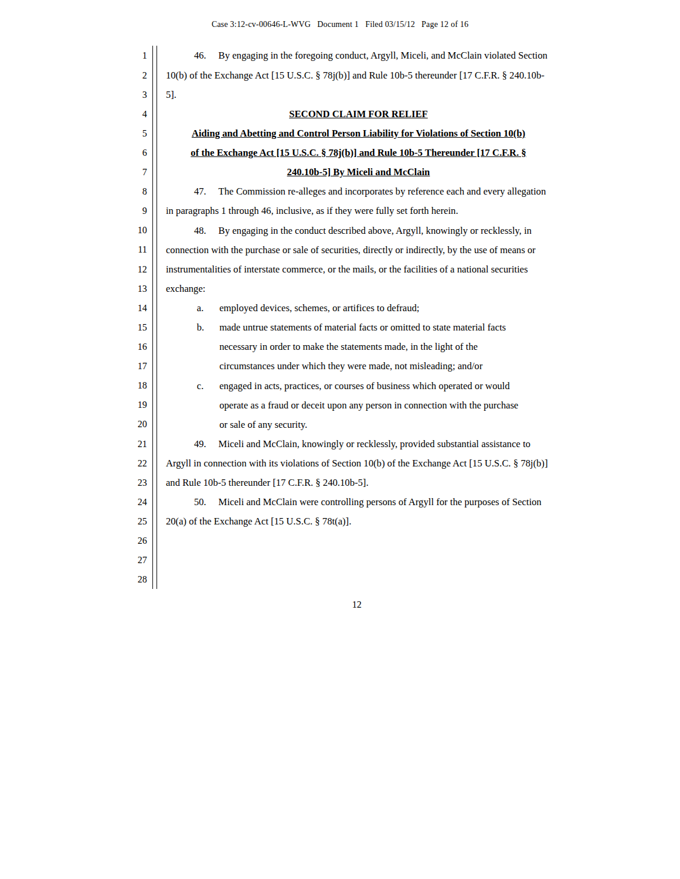Case 3:12-cv-00646-L-WVG Document 1 Filed 03/15/12 Page 12 of 16
1
2
3
4
5
6
7
8
9
10
11
12
13
14
15
16
17
18
19
20
21
22
23
24
25
26
27
28
46. By engaging in the foregoing conduct, Argyll, Miceli, and McClain violated Section
10(b) of the Exchange Act [15 U.S.C. § 78j(b)] and Rule 10b-5 thereunder [17 C.F.R. § 240.10b-
5].
SECOND CLAIM FOR RELIEF
Aiding and Abetting and Control Person Liability for Violations of Section 10(b)
of the Exchange Act [15 U.S.C. § 78j(b)] and Rule 10b-5 Thereunder [17 C.F.R. §
240.10b-5] By Miceli and McClain
47. The Commission re-alleges and incorporates by reference each and every allegation
in paragraphs 1 through 46, inclusive, as if they were fully set forth herein.
48. By engaging in the conduct described above, Argyll, knowingly or recklessly, in
connection with the purchase or sale of securities, directly or indirectly, by the use of means or
instrumentalities of interstate commerce, or the mails, or the facilities of a national securities
exchange:
a.
employed devices, schemes, or artifices to defraud;
b.
made untrue statements of material facts or omitted to state material facts
necessary in order to make the statements made, in the light of the
circumstances under which they were made, not misleading; and/or
c.
engaged in acts, practices, or courses of business which operated or would
operate as a fraud or deceit upon any person in connection with the purchase
or sale of any security.
49. Miceli and McClain, knowingly or recklessly, provided substantial assistance to
Argyll in connection with its violations of Section 10(b) of the Exchange Act [15 U.S.C. § 78j(b)]
and Rule 10b-5 thereunder [17 C.F.R. § 240.10b-5].
50. Miceli and McClain were controlling persons of Argyll for the purposes of Section
20(a) of the Exchange Act [15 U.S.C. § 78t(a)].
12